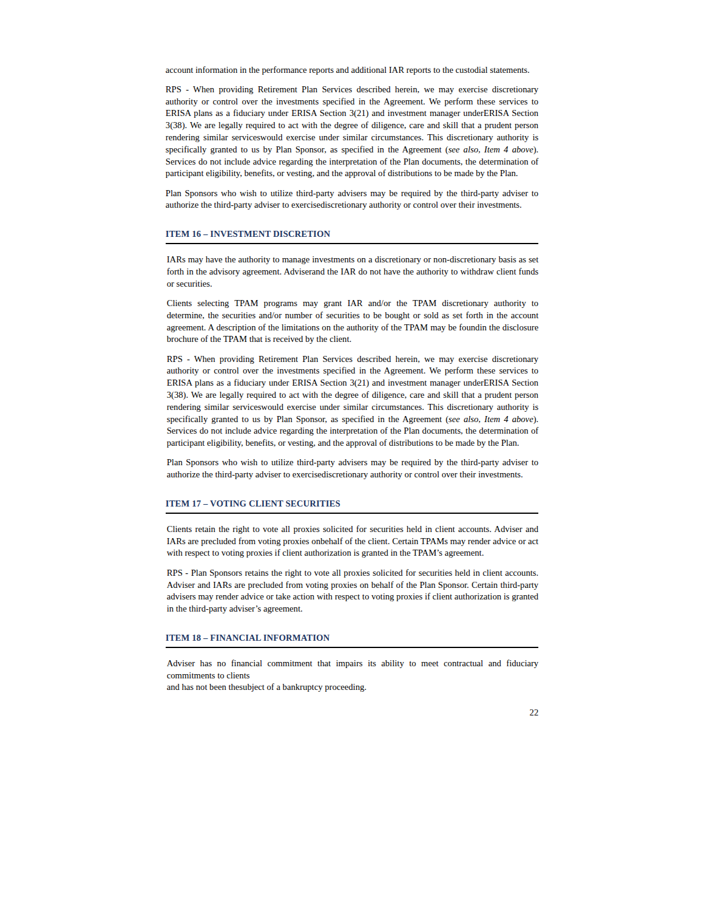account information in the performance reports and additional IAR reports to the custodial statements.
RPS - When providing Retirement Plan Services described herein, we may exercise discretionary authority or control over the investments specified in the Agreement. We perform these services to ERISA plans as a fiduciary under ERISA Section 3(21) and investment manager underERISA Section 3(38). We are legally required to act with the degree of diligence, care and skill that a prudent person rendering similar serviceswould exercise under similar circumstances. This discretionary authority is specifically granted to us by Plan Sponsor, as specified in the Agreement (see also, Item 4 above). Services do not include advice regarding the interpretation of the Plan documents, the determination of participant eligibility, benefits, or vesting, and the approval of distributions to be made by the Plan.
Plan Sponsors who wish to utilize third-party advisers may be required by the third-party adviser to authorize the third-party adviser to exercisediscretionary authority or control over their investments.
ITEM 16 – INVESTMENT DISCRETION
IARs may have the authority to manage investments on a discretionary or non-discretionary basis as set forth in the advisory agreement. Adviserand the IAR do not have the authority to withdraw client funds or securities.
Clients selecting TPAM programs may grant IAR and/or the TPAM discretionary authority to determine, the securities and/or number of securities to be bought or sold as set forth in the account agreement. A description of the limitations on the authority of the TPAM may be foundin the disclosure brochure of the TPAM that is received by the client.
RPS - When providing Retirement Plan Services described herein, we may exercise discretionary authority or control over the investments specified in the Agreement. We perform these services to ERISA plans as a fiduciary under ERISA Section 3(21) and investment manager underERISA Section 3(38). We are legally required to act with the degree of diligence, care and skill that a prudent person rendering similar serviceswould exercise under similar circumstances. This discretionary authority is specifically granted to us by Plan Sponsor, as specified in the Agreement (see also, Item 4 above). Services do not include advice regarding the interpretation of the Plan documents, the determination of participant eligibility, benefits, or vesting, and the approval of distributions to be made by the Plan.
Plan Sponsors who wish to utilize third-party advisers may be required by the third-party adviser to authorize the third-party adviser to exercisediscretionary authority or control over their investments.
ITEM 17 – VOTING CLIENT SECURITIES
Clients retain the right to vote all proxies solicited for securities held in client accounts. Adviser and IARs are precluded from voting proxies onbehalf of the client. Certain TPAMs may render advice or act with respect to voting proxies if client authorization is granted in the TPAM’s agreement.
RPS - Plan Sponsors retains the right to vote all proxies solicited for securities held in client accounts. Adviser and IARs are precluded from voting proxies on behalf of the Plan Sponsor. Certain third-party advisers may render advice or take action with respect to voting proxies if client authorization is granted in the third-party adviser’s agreement.
ITEM 18 – FINANCIAL INFORMATION
Adviser has no financial commitment that impairs its ability to meet contractual and fiduciary commitments to clients
and has not been thesubject of a bankruptcy proceeding.
22